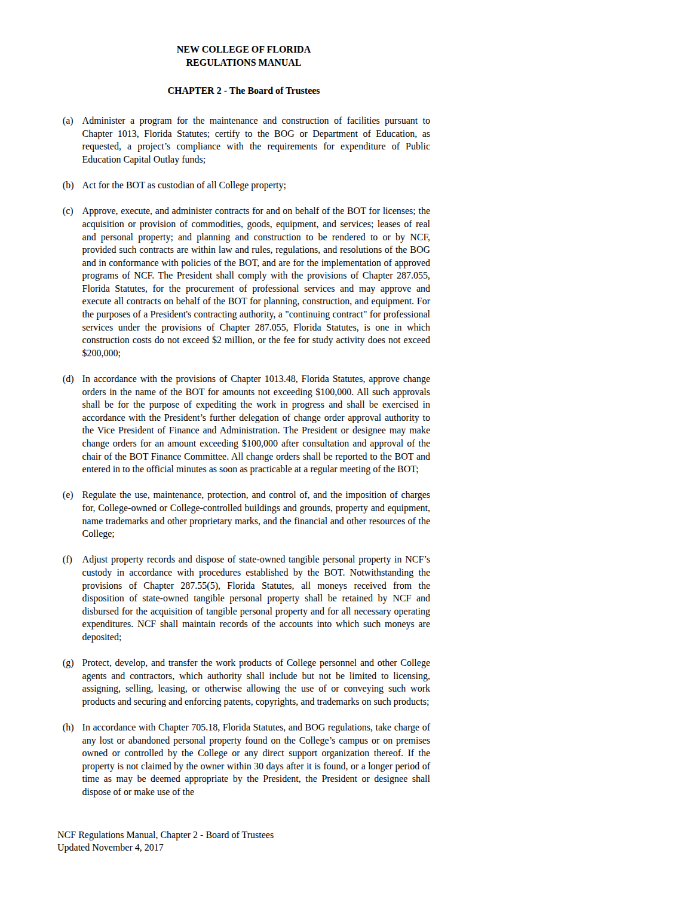NEW COLLEGE OF FLORIDA REGULATIONS MANUAL
CHAPTER 2 - The Board of Trustees
(a) Administer a program for the maintenance and construction of facilities pursuant to Chapter 1013, Florida Statutes; certify to the BOG or Department of Education, as requested, a project’s compliance with the requirements for expenditure of Public Education Capital Outlay funds;
(b) Act for the BOT as custodian of all College property;
(c) Approve, execute, and administer contracts for and on behalf of the BOT for licenses; the acquisition or provision of commodities, goods, equipment, and services; leases of real and personal property; and planning and construction to be rendered to or by NCF, provided such contracts are within law and rules, regulations, and resolutions of the BOG and in conformance with policies of the BOT, and are for the implementation of approved programs of NCF. The President shall comply with the provisions of Chapter 287.055, Florida Statutes, for the procurement of professional services and may approve and execute all contracts on behalf of the BOT for planning, construction, and equipment. For the purposes of a President's contracting authority, a "continuing contract" for professional services under the provisions of Chapter 287.055, Florida Statutes, is one in which construction costs do not exceed $2 million, or the fee for study activity does not exceed $200,000;
(d) In accordance with the provisions of Chapter 1013.48, Florida Statutes, approve change orders in the name of the BOT for amounts not exceeding $100,000. All such approvals shall be for the purpose of expediting the work in progress and shall be exercised in accordance with the President’s further delegation of change order approval authority to the Vice President of Finance and Administration. The President or designee may make change orders for an amount exceeding $100,000 after consultation and approval of the chair of the BOT Finance Committee. All change orders shall be reported to the BOT and entered in to the official minutes as soon as practicable at a regular meeting of the BOT;
(e) Regulate the use, maintenance, protection, and control of, and the imposition of charges for, College-owned or College-controlled buildings and grounds, property and equipment, name trademarks and other proprietary marks, and the financial and other resources of the College;
(f) Adjust property records and dispose of state-owned tangible personal property in NCF’s custody in accordance with procedures established by the BOT. Notwithstanding the provisions of Chapter 287.55(5), Florida Statutes, all moneys received from the disposition of state-owned tangible personal property shall be retained by NCF and disbursed for the acquisition of tangible personal property and for all necessary operating expenditures. NCF shall maintain records of the accounts into which such moneys are deposited;
(g) Protect, develop, and transfer the work products of College personnel and other College agents and contractors, which authority shall include but not be limited to licensing, assigning, selling, leasing, or otherwise allowing the use of or conveying such work products and securing and enforcing patents, copyrights, and trademarks on such products;
(h) In accordance with Chapter 705.18, Florida Statutes, and BOG regulations, take charge of any lost or abandoned personal property found on the College’s campus or on premises owned or controlled by the College or any direct support organization thereof. If the property is not claimed by the owner within 30 days after it is found, or a longer period of time as may be deemed appropriate by the President, the President or designee shall dispose of or make use of the
NCF Regulations Manual, Chapter 2 - Board of Trustees Updated November 4, 2017